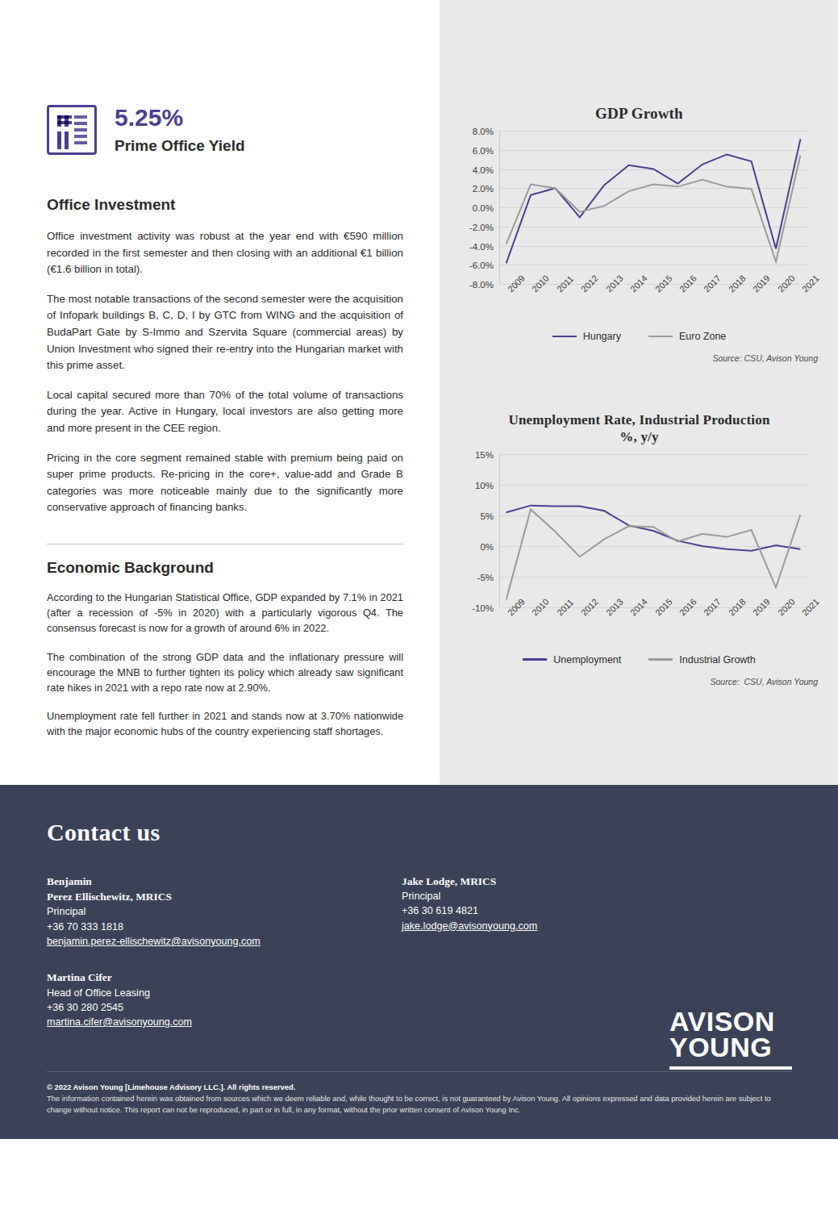5.25%
Prime Office Yield
Office Investment
Office investment activity was robust at the year end with €590 million recorded in the first semester and then closing with an additional €1 billion (€1.6 billion in total).
The most notable transactions of the second semester were the acquisition of Infopark buildings B, C, D, I by GTC from WING and the acquisition of BudaPart Gate by S-Immo and Szervita Square (commercial areas) by Union Investment who signed their re-entry into the Hungarian market with this prime asset.
Local capital secured more than 70% of the total volume of transactions during the year. Active in Hungary, local investors are also getting more and more present in the CEE region.
Pricing in the core segment remained stable with premium being paid on super prime products. Re-pricing in the core+, value-add and Grade B categories was more noticeable mainly due to the significantly more conservative approach of financing banks.
Economic Background
According to the Hungarian Statistical Office, GDP expanded by 7.1% in 2021 (after a recession of -5% in 2020) with a particularly vigorous Q4. The consensus forecast is now for a growth of around 6% in 2022.
The combination of the strong GDP data and the inflationary pressure will encourage the MNB to further tighten its policy which already saw significant rate hikes in 2021 with a repo rate now at 2.90%.
Unemployment rate fell further in 2021 and stands now at 3.70% nationwide with the major economic hubs of the country experiencing staff shortages.
GDP Growth
8.0%
6.0%
4.0%
2.0%
0.0%
-2.0%
-4.0%
-6.0%
-8.0%
2009 2010 2011 2012 2013 2014 2015 2016 2017 2018 2019 2020 2021
Hungary Euro Zone
Source: CSU, Avison Young
Unemployment Rate, Industrial Production
%, y/y
15%
10%
5%
0%
-5%
-10%
2009 2010 2011 2012 2013 2014 2015 2016 2017 2018 2019 2020 2021
Unemployment Industrial Growth
Source: CSU, Avison Young
Contact us
Benjamin
Perez Ellischewitz, MRICS
Principal
+36 70 333 1818
benjamin.perez-ellischewitz@avisonyoung.com
Martina Cifer
Head of Office Leasing
+36 30 280 2545
martina.cifer@avisonyoung.com
Jake Lodge, MRICS
Principal
+36 30 619 4821
jake.lodge@avisonyoung.com
AVISON YOUNG
© 2022 Avison Young [Limehouse Advisory LLC.]. All rights reserved.
The information contained herein was obtained from sources which we deem reliable and, while thought to be correct, is not guaranteed by Avison Young. All opinions expressed and data provided herein are subject to change without notice. This report can not be reproduced, in part or in full, in any format, without the prior written consent of Avison Young Inc.